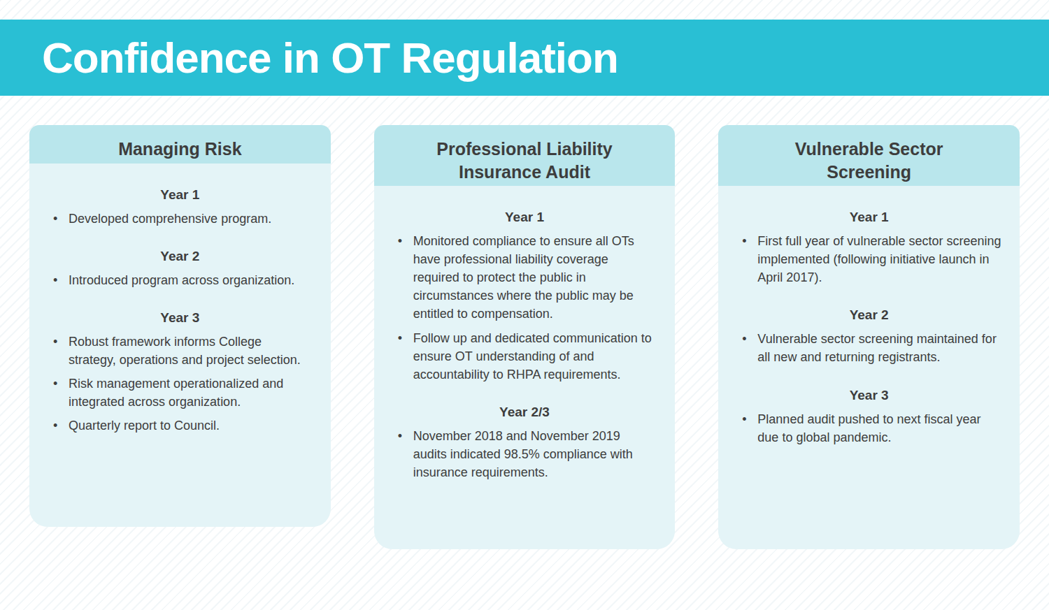Confidence in OT Regulation
Managing Risk
Year 1
Developed comprehensive program.
Year 2
Introduced program across organization.
Year 3
Robust framework informs College strategy, operations and project selection.
Risk management operationalized and integrated across organization.
Quarterly report to Council.
Professional Liability
Insurance Audit
Year 1
Monitored compliance to ensure all OTs have professional liability coverage required to protect the public in circumstances where the public may be entitled to compensation.
Follow up and dedicated communication to ensure OT understanding of and accountability to RHPA requirements.
Year 2/3
November 2018 and November 2019 audits indicated 98.5% compliance with insurance requirements.
Vulnerable Sector
Screening
Year 1
First full year of vulnerable sector screening implemented (following initiative launch in April 2017).
Year 2
Vulnerable sector screening maintained for all new and returning registrants.
Year 3
Planned audit pushed to next fiscal year due to global pandemic.